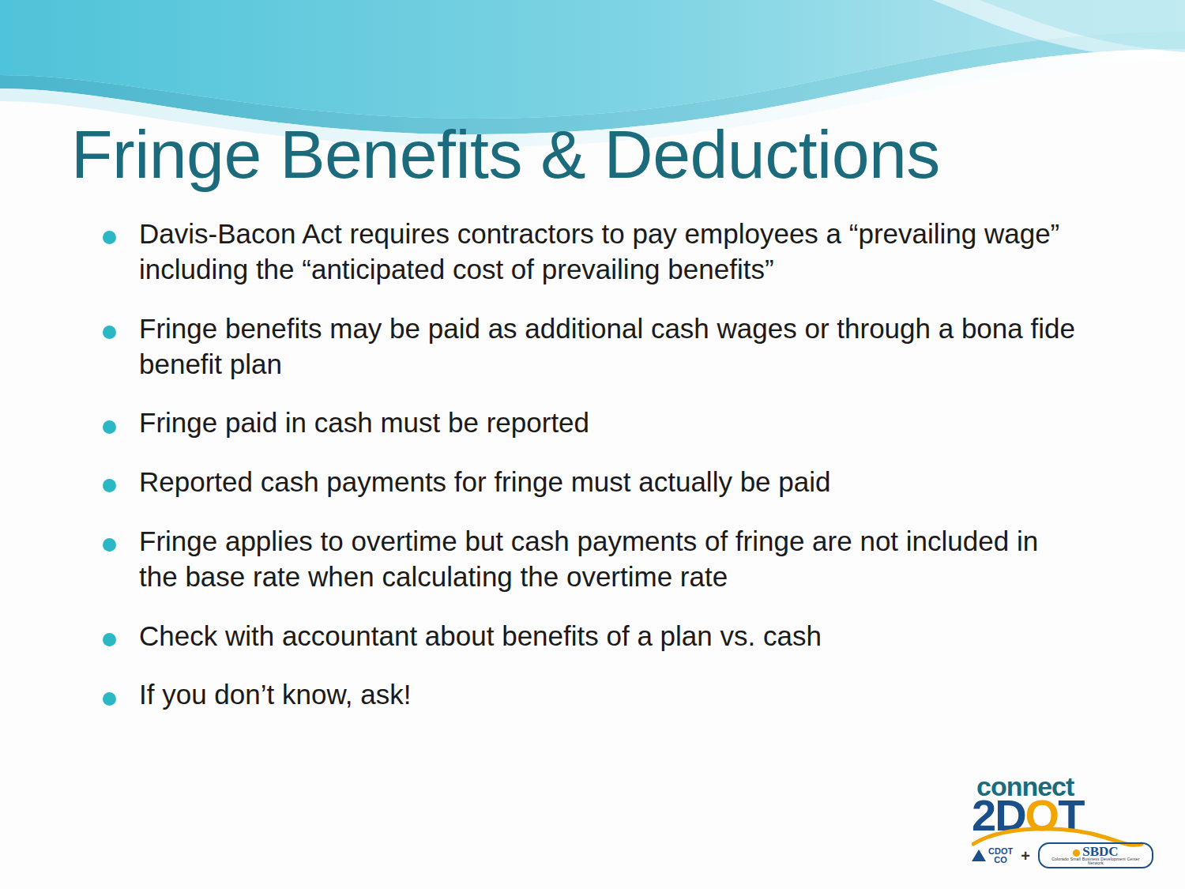Fringe Benefits & Deductions
Davis-Bacon Act requires contractors to pay employees a “prevailing wage” including the “anticipated cost of prevailing benefits”
Fringe benefits may be paid as additional cash wages or through a bona fide benefit plan
Fringe paid in cash must be reported
Reported cash payments for fringe must actually be paid
Fringe applies to overtime but cash payments of fringe are not included in the base rate when calculating the overtime rate
Check with accountant about benefits of a plan vs. cash
If you don’t know, ask!
connect 2DOT
CDOT
CO + SBDCColorado Small Business Development Center Network